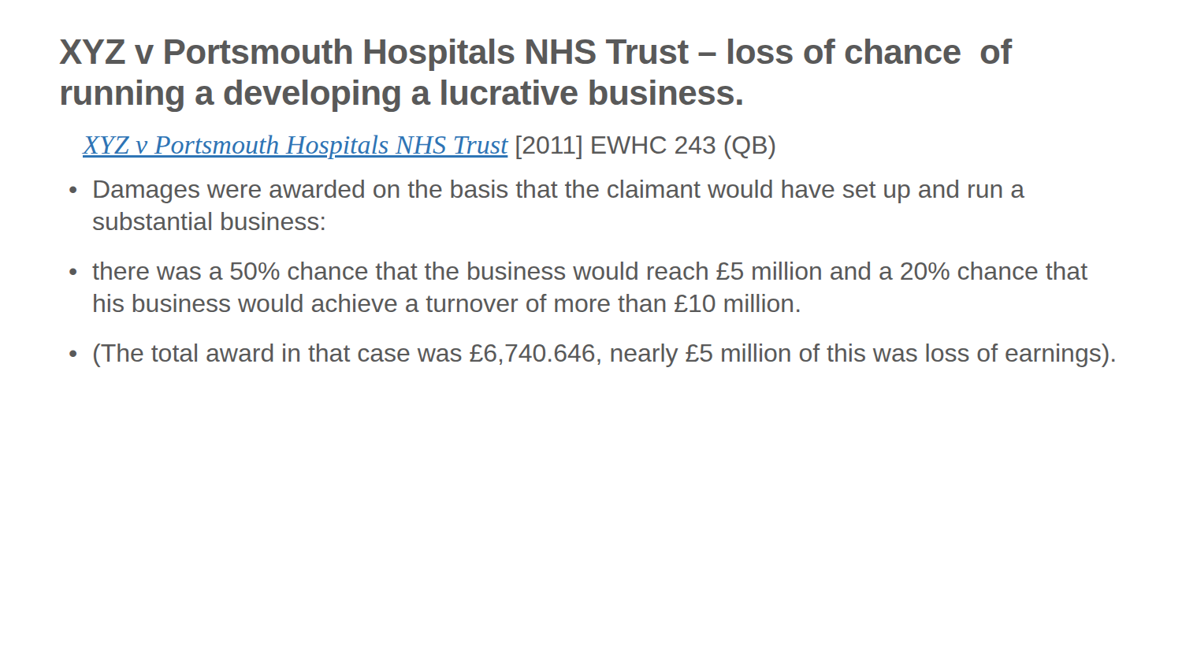XYZ v Portsmouth Hospitals NHS Trust – loss of chance of running a developing a lucrative business.
XYZ v Portsmouth Hospitals NHS Trust [2011] EWHC 243 (QB)
Damages were awarded on the basis that the claimant would have set up and run a substantial business:
there was a 50% chance that the business would reach £5 million and a 20% chance that his business would achieve a turnover of more than £10 million.
(The total award in that case was £6,740.646, nearly £5 million of this was loss of earnings).